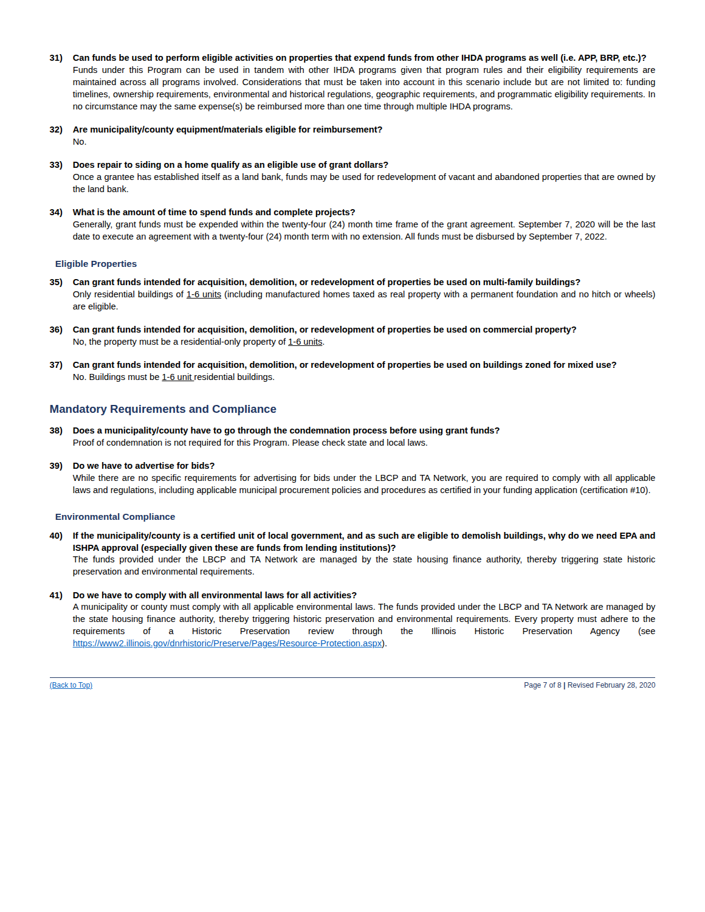31) Can funds be used to perform eligible activities on properties that expend funds from other IHDA programs as well (i.e. APP, BRP, etc.)? Funds under this Program can be used in tandem with other IHDA programs given that program rules and their eligibility requirements are maintained across all programs involved. Considerations that must be taken into account in this scenario include but are not limited to: funding timelines, ownership requirements, environmental and historical regulations, geographic requirements, and programmatic eligibility requirements. In no circumstance may the same expense(s) be reimbursed more than one time through multiple IHDA programs.
32) Are municipality/county equipment/materials eligible for reimbursement? No.
33) Does repair to siding on a home qualify as an eligible use of grant dollars? Once a grantee has established itself as a land bank, funds may be used for redevelopment of vacant and abandoned properties that are owned by the land bank.
34) What is the amount of time to spend funds and complete projects? Generally, grant funds must be expended within the twenty-four (24) month time frame of the grant agreement. September 7, 2020 will be the last date to execute an agreement with a twenty-four (24) month term with no extension. All funds must be disbursed by September 7, 2022.
Eligible Properties
35) Can grant funds intended for acquisition, demolition, or redevelopment of properties be used on multi-family buildings? Only residential buildings of 1-6 units (including manufactured homes taxed as real property with a permanent foundation and no hitch or wheels) are eligible.
36) Can grant funds intended for acquisition, demolition, or redevelopment of properties be used on commercial property? No, the property must be a residential-only property of 1-6 units.
37) Can grant funds intended for acquisition, demolition, or redevelopment of properties be used on buildings zoned for mixed use? No. Buildings must be 1-6 unit residential buildings.
Mandatory Requirements and Compliance
38) Does a municipality/county have to go through the condemnation process before using grant funds? Proof of condemnation is not required for this Program. Please check state and local laws.
39) Do we have to advertise for bids? While there are no specific requirements for advertising for bids under the LBCP and TA Network, you are required to comply with all applicable laws and regulations, including applicable municipal procurement policies and procedures as certified in your funding application (certification #10).
Environmental Compliance
40) If the municipality/county is a certified unit of local government, and as such are eligible to demolish buildings, why do we need EPA and ISHPA approval (especially given these are funds from lending institutions)? The funds provided under the LBCP and TA Network are managed by the state housing finance authority, thereby triggering state historic preservation and environmental requirements.
41) Do we have to comply with all environmental laws for all activities? A municipality or county must comply with all applicable environmental laws. The funds provided under the LBCP and TA Network are managed by the state housing finance authority, thereby triggering historic preservation and environmental requirements. Every property must adhere to the requirements of a Historic Preservation review through the Illinois Historic Preservation Agency (see https://www2.illinois.gov/dnrhistoric/Preserve/Pages/Resource-Protection.aspx).
(Back to Top) Page 7 of 8 | Revised February 28, 2020